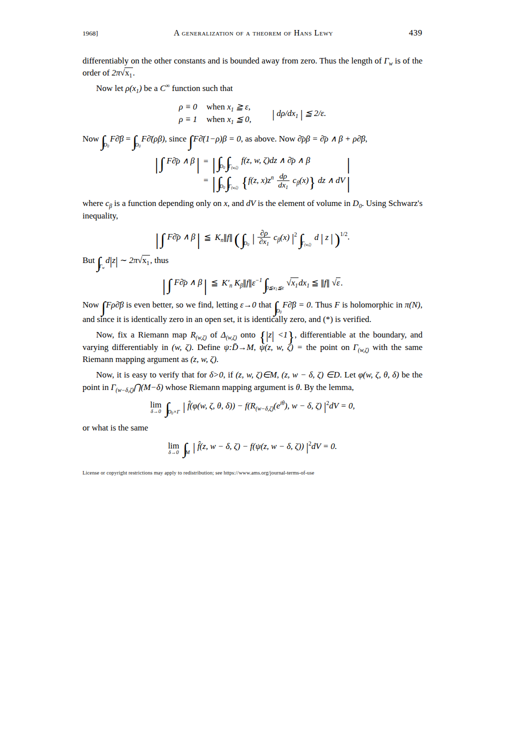1968] A generalization of a theorem of Hans Lewy 439
differentiably on the other constants and is bounded away from zero. Thus the length of Γw is of the order of 2π√x1.
Now let ρ(x1) be a C∞ function such that
ρ ≡ 0 when x1 ≧ ε, ρ ≡ 1 when x1 ≦ 0, | dρ/dx1 | ≦ 2/ε.
Now ∫D0 F∂̄β = ∫D0 F∂̄(ρβ), since ∫F∂̄(1−ρ)β = 0, as above. Now ∂̄ρβ = ∂̄ρ ∧ β + ρ∂̄β,
| / | ∫ F∂̄ρ ∧ β | / | = | / | ∫ D 0 ∫ Γ (w,ζ) f(z, w, ζ)dz ∧ ∂̄ρ ∧ β | / |
| | | | = | / | ∫ D 0 ∫ Γ (w,ζ) { f(z, x)z n dρ dx 1 c β (x) } dz ∧ dV | / |
where cβ is a function depending only on x, and dV is the element of volume in D0. Using Schwarz's inequality,
| / | ∫ F∂̄ρ ∧ β | / | ≦ | K n ‖ f ‖ | ( | ∫ D 0 / ∂ρ ∂x 1 c β (x) / 2 ∫ Γ (w,ζ) d / z / | ) 1/2 . |
But ∫Γw d|z| ∼ 2π√x1, thus
| / | ∫ F∂̄ρ ∧ β | / | ≦ | K′ n K β ‖ f ‖ ε −1 | ∫ 0≦x 1 ≦ε | √ x 1 dx 1 ≦ ‖ f ‖ √ ε . |
Now ∫Fρ∂̄β is even better, so we find, letting ε→0 that ∫D0 F∂̄β = 0. Thus F is holomorphic in π(N), and since it is identically zero in an open set, it is identically zero, and (*) is verified.
Now, fix a Riemann map R(w,ζ) of Δ(w,ζ) onto {|z| <1}, differentiable at the boundary, and varying differentiably in (w, ζ). Define ψ:D̄→M, ψ(z, w, ζ) = the point on Γ(w,ζ) with the same Riemann mapping argument as (z, w, ζ).
Now, it is easy to verify that for δ>0, if (z, w, ζ)∈M, (z, w − δ, ζ) ∈D. Let φ(w, ζ, θ, δ) be the point in Γ(w−δ,ζ)⋂(M−δ) whose Riemann mapping argument is θ. By the lemma,
lim δ→0 ∫D0×Γ | f̂(φ(w, ζ, θ, δ)) − f(R(w−δ,ζ)(eiθ), w − δ, ζ) |2dV = 0,
or what is the same
lim δ→0 ∫M | f̂(z, w − δ, ζ) − f(ψ(z, w − δ, ζ)) |2dV = 0.
License or copyright restrictions may apply to redistribution; see https://www.ams.org/journal-terms-of-use